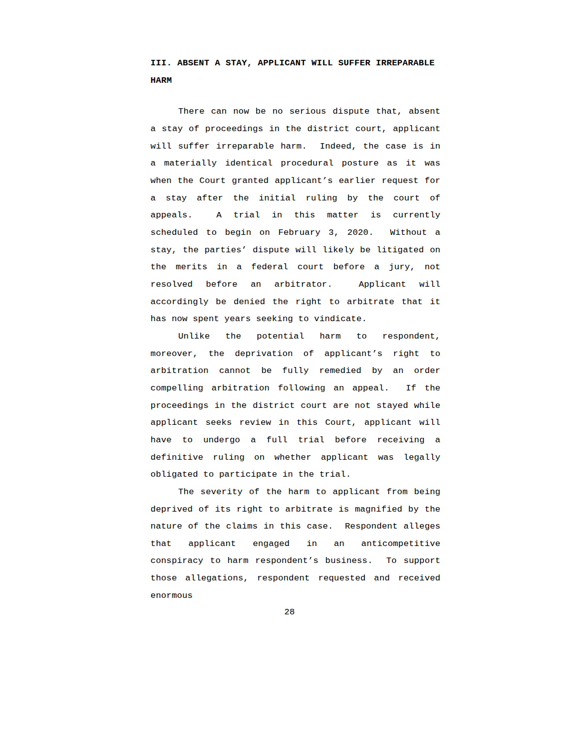III. ABSENT A STAY, APPLICANT WILL SUFFER IRREPARABLE HARM
There can now be no serious dispute that, absent a stay of proceedings in the district court, applicant will suffer irreparable harm. Indeed, the case is in a materially identical procedural posture as it was when the Court granted applicant’s earlier request for a stay after the initial ruling by the court of appeals. A trial in this matter is currently scheduled to begin on February 3, 2020. Without a stay, the parties’ dispute will likely be litigated on the merits in a federal court before a jury, not resolved before an arbitrator. Applicant will accordingly be denied the right to arbitrate that it has now spent years seeking to vindicate.
Unlike the potential harm to respondent, moreover, the deprivation of applicant’s right to arbitration cannot be fully remedied by an order compelling arbitration following an appeal. If the proceedings in the district court are not stayed while applicant seeks review in this Court, applicant will have to undergo a full trial before receiving a definitive ruling on whether applicant was legally obligated to participate in the trial.
The severity of the harm to applicant from being deprived of its right to arbitrate is magnified by the nature of the claims in this case. Respondent alleges that applicant engaged in an anticompetitive conspiracy to harm respondent’s business. To support those allegations, respondent requested and received enormous
28